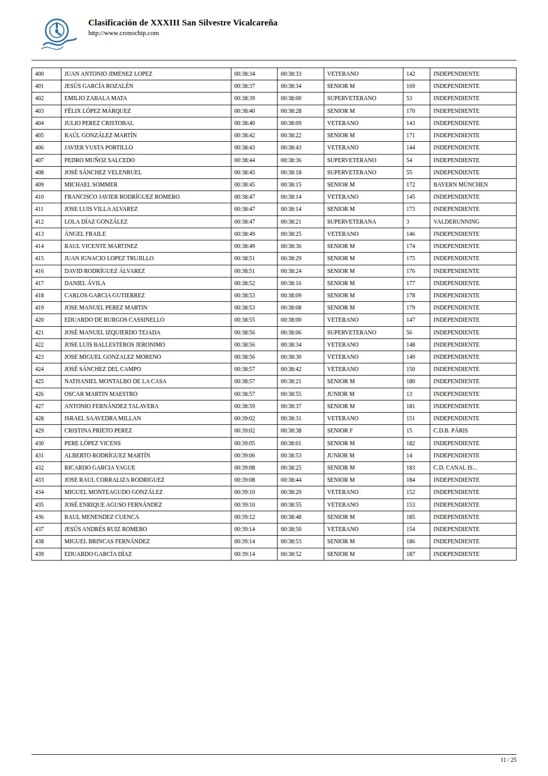Clasificación de XXXIII San Silvestre Vicalcareña
http://www.cronochip.com
| 400 | JUAN ANTONIO JIMENEZ LOPEZ | 00:38:34 | 00:38:33 | VETERANO | 142 | INDEPENDIENTE |
| 401 | JESÚS GARCÍA ROZALÉN | 00:38:37 | 00:38:34 | SENIOR M | 169 | INDEPENDIENTE |
| 402 | EMILIO ZABALA MATA | 00:38:39 | 00:38:00 | SUPERVETERANO | 53 | INDEPENDIENTE |
| 403 | FÉLIX LÓPEZ MÁRQUEZ | 00:38:40 | 00:38:28 | SENIOR M | 170 | INDEPENDIENTE |
| 404 | JULIO PEREZ CRISTOBAL | 00:38:40 | 00:38:09 | VETERANO | 143 | INDEPENDIENTE |
| 405 | RAÚL GONZÁLEZ MARTÍN | 00:38:42 | 00:38:22 | SENIOR M | 171 | INDEPENDIENTE |
| 406 | JAVIER YUSTA PORTILLO | 00:38:43 | 00:38:43 | VETERANO | 144 | INDEPENDIENTE |
| 407 | PEDRO MUÑOZ SALCEDO | 00:38:44 | 00:38:36 | SUPERVETERANO | 54 | INDEPENDIENTE |
| 408 | JOSÉ SÁNCHEZ VELENRUEL | 00:38:45 | 00:38:18 | SUPERVETERANO | 55 | INDEPENDIENTE |
| 409 | MICHAEL SOMMER | 00:38:45 | 00:38:15 | SENIOR M | 172 | BAYERN MÜNCHEN |
| 410 | FRANCISCO JAVIER RODRÍGUEZ ROMERO | 00:38:47 | 00:38:14 | VETERANO | 145 | INDEPENDIENTE |
| 411 | JOSE LUIS VILLA ALVAREZ | 00:38:47 | 00:38:14 | SENIOR M | 173 | INDEPENDIENTE |
| 412 | LOLA DÍAZ GONZÁLEZ | 00:38:47 | 00:38:21 | SUPERVETERANA | 3 | VALDERUNNING |
| 413 | ÁNGEL FRAILE | 00:38:49 | 00:38:25 | VETERANO | 146 | INDEPENDIENTE |
| 414 | RAUL VICENTE MARTINEZ | 00:38:49 | 00:38:36 | SENIOR M | 174 | INDEPENDIENTE |
| 415 | JUAN IGNACIO LOPEZ TRUJILLO | 00:38:51 | 00:38:29 | SENIOR M | 175 | INDEPENDIENTE |
| 416 | DAVID RODRÍGUEZ ÁLVAREZ | 00:38:51 | 00:38:24 | SENIOR M | 176 | INDEPENDIENTE |
| 417 | DANIEL ÁVILA | 00:38:52 | 00:38:16 | SENIOR M | 177 | INDEPENDIENTE |
| 418 | CARLOS GARCIA GUTIERREZ | 00:38:53 | 00:38:09 | SENIOR M | 178 | INDEPENDIENTE |
| 419 | JOSE MANUEL PEREZ MARTIN | 00:38:53 | 00:38:08 | SENIOR M | 179 | INDEPENDIENTE |
| 420 | EDUARDO DE BURGOS CASSINELLO | 00:38:55 | 00:38:00 | VETERANO | 147 | INDEPENDIENTE |
| 421 | JOSÉ MANUEL IZQUIERDO TEJADA | 00:38:56 | 00:38:06 | SUPERVETERANO | 56 | INDEPENDIENTE |
| 422 | JOSE LUIS BALLESTEROS JERONIMO | 00:38:56 | 00:38:34 | VETERANO | 148 | INDEPENDIENTE |
| 423 | JOSE MIGUEL GONZALEZ MORENO | 00:38:56 | 00:38:30 | VETERANO | 149 | INDEPENDIENTE |
| 424 | JOSÉ SÁNCHEZ DEL CAMPO | 00:38:57 | 00:38:42 | VETERANO | 150 | INDEPENDIENTE |
| 425 | NATHANIEL MONTALBO DE LA CASA | 00:38:57 | 00:38:21 | SENIOR M | 180 | INDEPENDIENTE |
| 426 | OSCAR MARTIN MAESTRO | 00:38:57 | 00:38:55 | JUNIOR M | 13 | INDEPENDIENTE |
| 427 | ANTONIO FERNÁNDEZ TALAVERA | 00:38:59 | 00:38:37 | SENIOR M | 181 | INDEPENDIENTE |
| 428 | ISRAEL SAAVEDRA MILLAN | 00:39:02 | 00:38:31 | VETERANO | 151 | INDEPENDIENTE |
| 429 | CRISTINA PRIETO PEREZ | 00:39:02 | 00:38:38 | SENIOR F | 15 | C.D.B. PÁRIS |
| 430 | PERE LÓPEZ VICENS | 00:39:05 | 00:38:01 | SENIOR M | 182 | INDEPENDIENTE |
| 431 | ALBERTO RODRÍGUEZ MARTÍN | 00:39:06 | 00:38:53 | JUNIOR M | 14 | INDEPENDIENTE |
| 432 | RICARDO GARCIA YAGUE | 00:39:08 | 00:38:25 | SENIOR M | 183 | C.D. CANAL IS... |
| 433 | JOSE RAUL CORRALIZA RODRIGUEZ | 00:39:08 | 00:38:44 | SENIOR M | 184 | INDEPENDIENTE |
| 434 | MIGUEL MONTEAGUDO GONZÁLEZ | 00:39:10 | 00:38:20 | VETERANO | 152 | INDEPENDIENTE |
| 435 | JOSÉ ENRIQUE AGUSO FERNÁNDEZ | 00:39:10 | 00:38:55 | VETERANO | 153 | INDEPENDIENTE |
| 436 | RAUL MENENDEZ CUENCA | 00:39:12 | 00:38:48 | SENIOR M | 185 | INDEPENDIENTE |
| 437 | JESÚS ANDRÉS RUIZ ROMERO | 00:39:14 | 00:38:50 | VETERANO | 154 | INDEPENDIENTE |
| 438 | MIGUEL BRINCAS FERNÁNDEZ | 00:39:14 | 00:38:53 | SENIOR M | 186 | INDEPENDIENTE |
| 439 | EDUARDO GARCÍA DÍAZ | 00:39:14 | 00:38:52 | SENIOR M | 187 | INDEPENDIENTE |
11 / 25